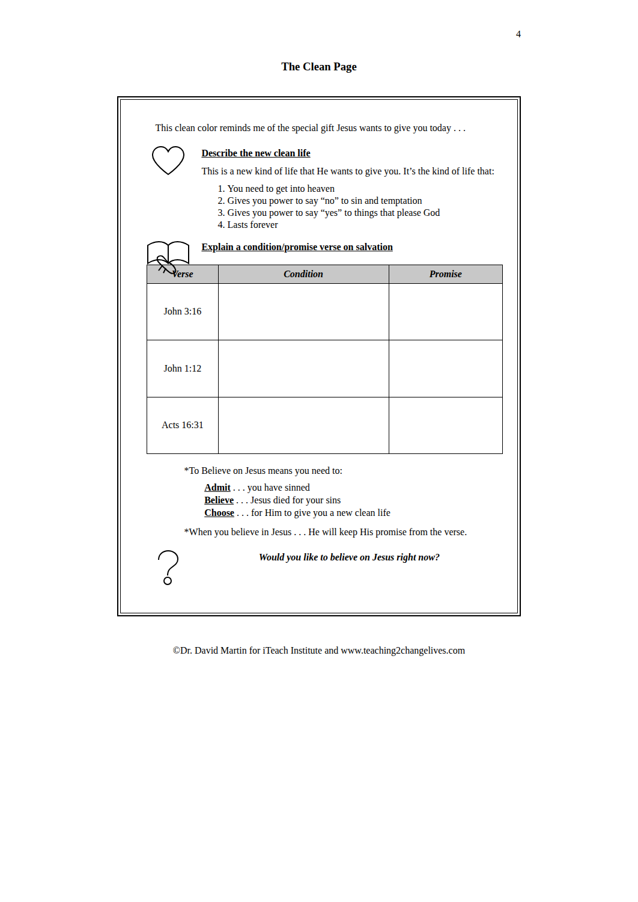4
The Clean Page
This clean color reminds me of the special gift Jesus wants to give you today . . .
Describe the new clean life
This is a new kind of life that He wants to give you. It’s the kind of life that:
You need to get into heaven
Gives you power to say “no” to sin and temptation
Gives you power to say “yes” to things that please God
Lasts forever
Explain a condition/promise verse on salvation
| Verse | Condition | Promise |
| --- | --- | --- |
| John 3:16 | | |
| John 1:12 | | |
| Acts 16:31 | | |
*To Believe on Jesus means you need to:
Admit . . . you have sinned
Believe . . . Jesus died for your sins
Choose . . . for Him to give you a new clean life
*When you believe in Jesus . . . He will keep His promise from the verse.
Would you like to believe on Jesus right now?
©Dr. David Martin for iTeach Institute and www.teaching2changelives.com